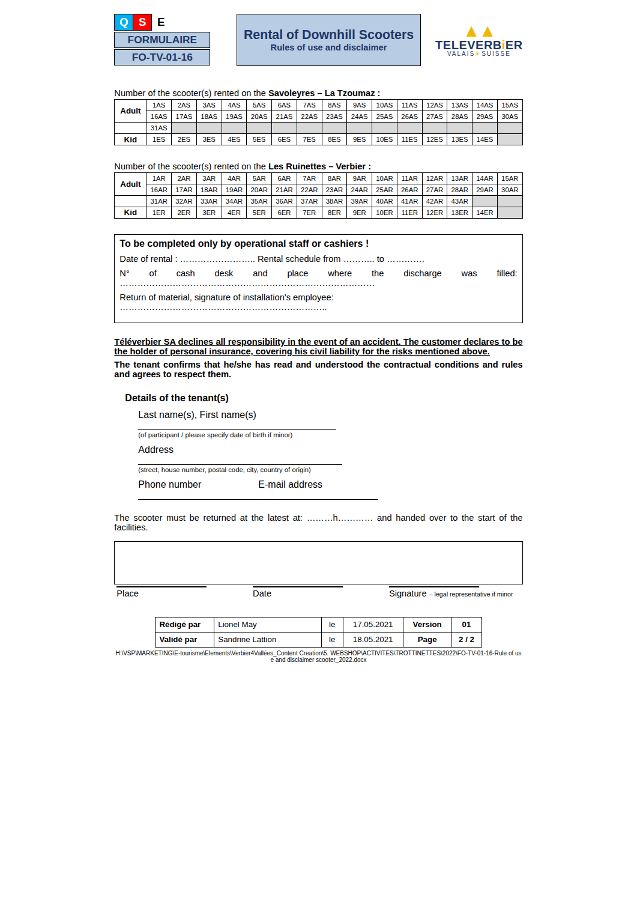QSE
FORMULAIRE
FO-TV-01-16
Rental of Downhill Scooters
Rules of use and disclaimer
▲▲
TELEVERBi ER
VALAIS☀SUISSE
Number of the scooter(s) rented on the Savoleyres – La Tzoumaz :
| Adult | 1AS | 2AS | 3AS | 4AS | 5AS | 6AS | 7AS | 8AS | 9AS | 10AS | 11AS | 12AS | 13AS | 14AS | 15AS |
| 16AS | 17AS | 18AS | 19AS | 20AS | 21AS | 22AS | 23AS | 24AS | 25AS | 26AS | 27AS | 28AS | 29AS | 30AS |
| | 31AS | | | | | | | | | | | | | | |
| Kid | 1ES | 2ES | 3ES | 4ES | 5ES | 6ES | 7ES | 8ES | 9ES | 10ES | 11ES | 12ES | 13ES | 14ES | |
Number of the scooter(s) rented on the Les Ruinettes – Verbier :
| Adult | 1AR | 2AR | 3AR | 4AR | 5AR | 6AR | 7AR | 8AR | 9AR | 10AR | 11AR | 12AR | 13AR | 14AR | 15AR |
| 16AR | 17AR | 18AR | 19AR | 20AR | 21AR | 22AR | 23AR | 24AR | 25AR | 26AR | 27AR | 28AR | 29AR | 30AR |
| | 31AR | 32AR | 33AR | 34AR | 35AR | 36AR | 37AR | 38AR | 39AR | 40AR | 41AR | 42AR | 43AR | | |
| Kid | 1ER | 2ER | 3ER | 4ER | 5ER | 6ER | 7ER | 8ER | 9ER | 10ER | 11ER | 12ER | 13ER | 14ER | |
To be completed only by operational staff or cashiers !
Date of rental : …………………….. Rental schedule from ……….. to ………….
N° of cash desk and place where the discharge was filled: ……………………………………………………………………………
Return of material, signature of installation's employee: ……………………………………………………………..
Téléverbier SA declines all responsibility in the event of an accident. The customer declares to be the holder of personal insurance, covering his civil liability for the risks mentioned above.
The tenant confirms that he/she has read and understood the contractual conditions and rules and agrees to respect them.
Details of the tenant(s)
Last name(s), First name(s)
(of participant / please specify date of birth if minor)
Address
(street, house number, postal code, city, country of origin)
Phone number E-mail address
The scooter must be returned at the latest at: ………h………… and handed over to the start of the facilities.
Place
Date
Signature – legal representative if minor
| Rédigé par | Lionel May | le | 17.05.2021 | Version | 01 |
| Validé par | Sandrine Lattion | le | 18.05.2021 | Page | 2 / 2 |
H:\VSP\MARKETING\E-tourisme\Elements\Verbier4Vallées_Content Creation\5. WEBSHOP\ACTIVITES\TROTTINETTES\2022\FO-TV-01-16-Rule of use and disclaimer scooter_2022.docx